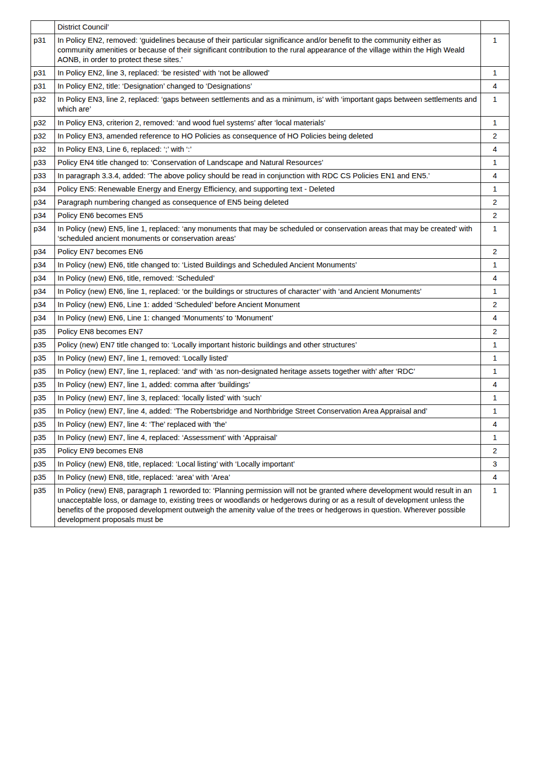| | District Council’ | |
| p31 | In Policy EN2, removed: ‘guidelines because of their particular significance and/or benefit to the community either as community amenities or because of their significant contribution to the rural appearance of the village within the High Weald AONB, in order to protect these sites.’ | 1 |
| p31 | In Policy EN2, line 3, replaced: ‘be resisted’ with ‘not be allowed’ | 1 |
| p31 | In Policy EN2, title: ‘Designation’ changed to ‘Designations’ | 4 |
| p32 | In Policy EN3, line 2, replaced: ‘gaps between settlements and as a minimum, is’ with ‘important gaps between settlements and which are’ | 1 |
| p32 | In Policy EN3, criterion 2, removed: ‘and wood fuel systems’ after ‘local materials’ | 1 |
| p32 | In Policy EN3, amended reference to HO Policies as consequence of HO Policies being deleted | 2 |
| p32 | In Policy EN3, Line 6, replaced: ‘;’ with ‘:’ | 4 |
| p33 | Policy EN4 title changed to: ‘Conservation of Landscape and Natural Resources’ | 1 |
| p33 | In paragraph 3.3.4, added: ‘The above policy should be read in conjunction with RDC CS Policies EN1 and EN5.’ | 4 |
| p34 | Policy EN5: Renewable Energy and Energy Efficiency, and supporting text - Deleted | 1 |
| p34 | Paragraph numbering changed as consequence of EN5 being deleted | 2 |
| p34 | Policy EN6 becomes EN5 | 2 |
| p34 | In Policy (new) EN5, line 1, replaced: ‘any monuments that may be scheduled or conservation areas that may be created’ with ‘scheduled ancient monuments or conservation areas’ | 1 |
| p34 | Policy EN7 becomes EN6 | 2 |
| p34 | In Policy (new) EN6, title changed to: ‘Listed Buildings and Scheduled Ancient Monuments’ | 1 |
| p34 | In Policy (new) EN6, title, removed: ‘Scheduled’ | 4 |
| p34 | In Policy (new) EN6, line 1, replaced: ‘or the buildings or structures of character’ with ‘and Ancient Monuments’ | 1 |
| p34 | In Policy (new) EN6, Line 1: added ‘Scheduled’ before Ancient Monument | 2 |
| p34 | In Policy (new) EN6, Line 1: changed ‘Monuments’ to ‘Monument’ | 4 |
| p35 | Policy EN8 becomes EN7 | 2 |
| p35 | Policy (new) EN7 title changed to: ‘Locally important historic buildings and other structures’ | 1 |
| p35 | In Policy (new) EN7, line 1, removed: ‘Locally listed’ | 1 |
| p35 | In Policy (new) EN7, line 1, replaced: ‘and’ with ‘as non-designated heritage assets together with’ after ‘RDC’ | 1 |
| p35 | In Policy (new) EN7, line 1, added: comma after ‘buildings’ | 4 |
| p35 | In Policy (new) EN7, line 3, replaced: ‘locally listed’ with ‘such’ | 1 |
| p35 | In Policy (new) EN7, line 4, added: ‘The Robertsbridge and Northbridge Street Conservation Area Appraisal and’ | 1 |
| p35 | In Policy (new) EN7, line 4: ‘The’ replaced with ‘the’ | 4 |
| p35 | In Policy (new) EN7, line 4, replaced: ‘Assessment’ with ‘Appraisal’ | 1 |
| p35 | Policy EN9 becomes EN8 | 2 |
| p35 | In Policy (new) EN8, title, replaced: ‘Local listing’ with ‘Locally important’ | 3 |
| p35 | In Policy (new) EN8, title, replaced: ‘area’ with ‘Area’ | 4 |
| p35 | In Policy (new) EN8, paragraph 1 reworded to: ‘Planning permission will not be granted where development would result in an unacceptable loss, or damage to, existing trees or woodlands or hedgerows during or as a result of development unless the benefits of the proposed development outweigh the amenity value of the trees or hedgerows in question. Wherever possible development proposals must be | 1 |